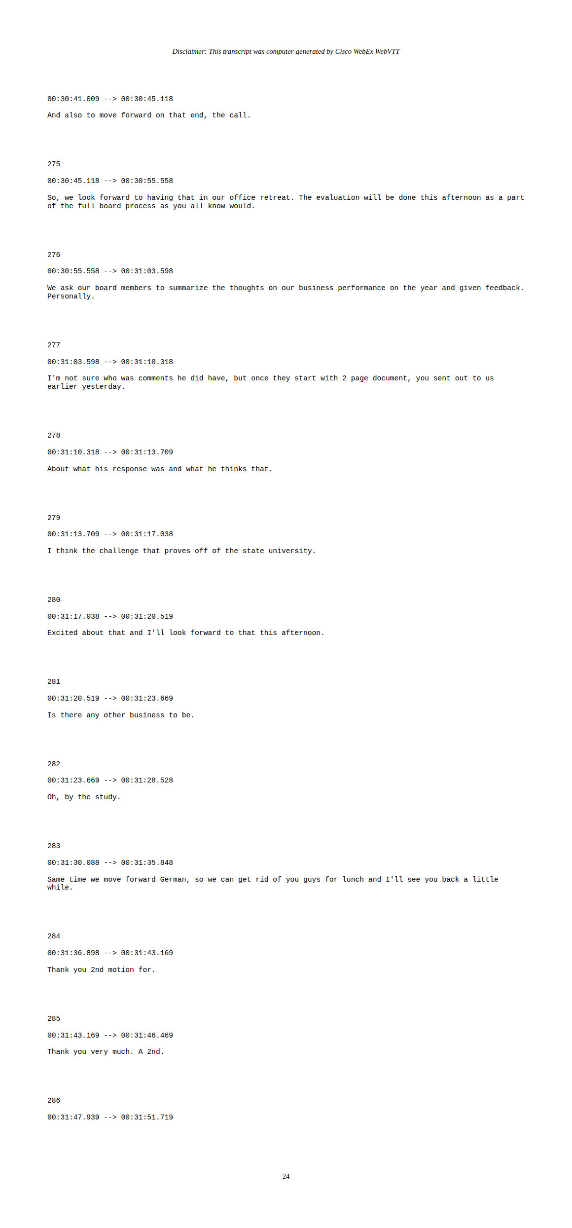Disclaimer: This transcript was computer-generated by Cisco WebEx WebVTT
00:30:41.009 --> 00:30:45.118 And also to move forward on that end, the call.
275 00:30:45.118 --> 00:30:55.558 So, we look forward to having that in our office retreat. The evaluation will be done this afternoon as a part of the full board process as you all know would.
276 00:30:55.558 --> 00:31:03.598 We ask our board members to summarize the thoughts on our business performance on the year and given feedback. Personally.
277 00:31:03.598 --> 00:31:10.318 I'm not sure who was comments he did have, but once they start with 2 page document, you sent out to us earlier yesterday.
278 00:31:10.318 --> 00:31:13.709 About what his response was and what he thinks that.
279 00:31:13.709 --> 00:31:17.038 I think the challenge that proves off of the state university.
280 00:31:17.038 --> 00:31:20.519 Excited about that and I'll look forward to that this afternoon.
281 00:31:20.519 --> 00:31:23.669 Is there any other business to be.
282 00:31:23.669 --> 00:31:28.528 Oh, by the study.
283 00:31:30.088 --> 00:31:35.848 Same time we move forward German, so we can get rid of you guys for lunch and I'll see you back a little while.
284 00:31:36.898 --> 00:31:43.169 Thank you 2nd motion for.
285 00:31:43.169 --> 00:31:46.469 Thank you very much. A 2nd.
286 00:31:47.939 --> 00:31:51.719
24